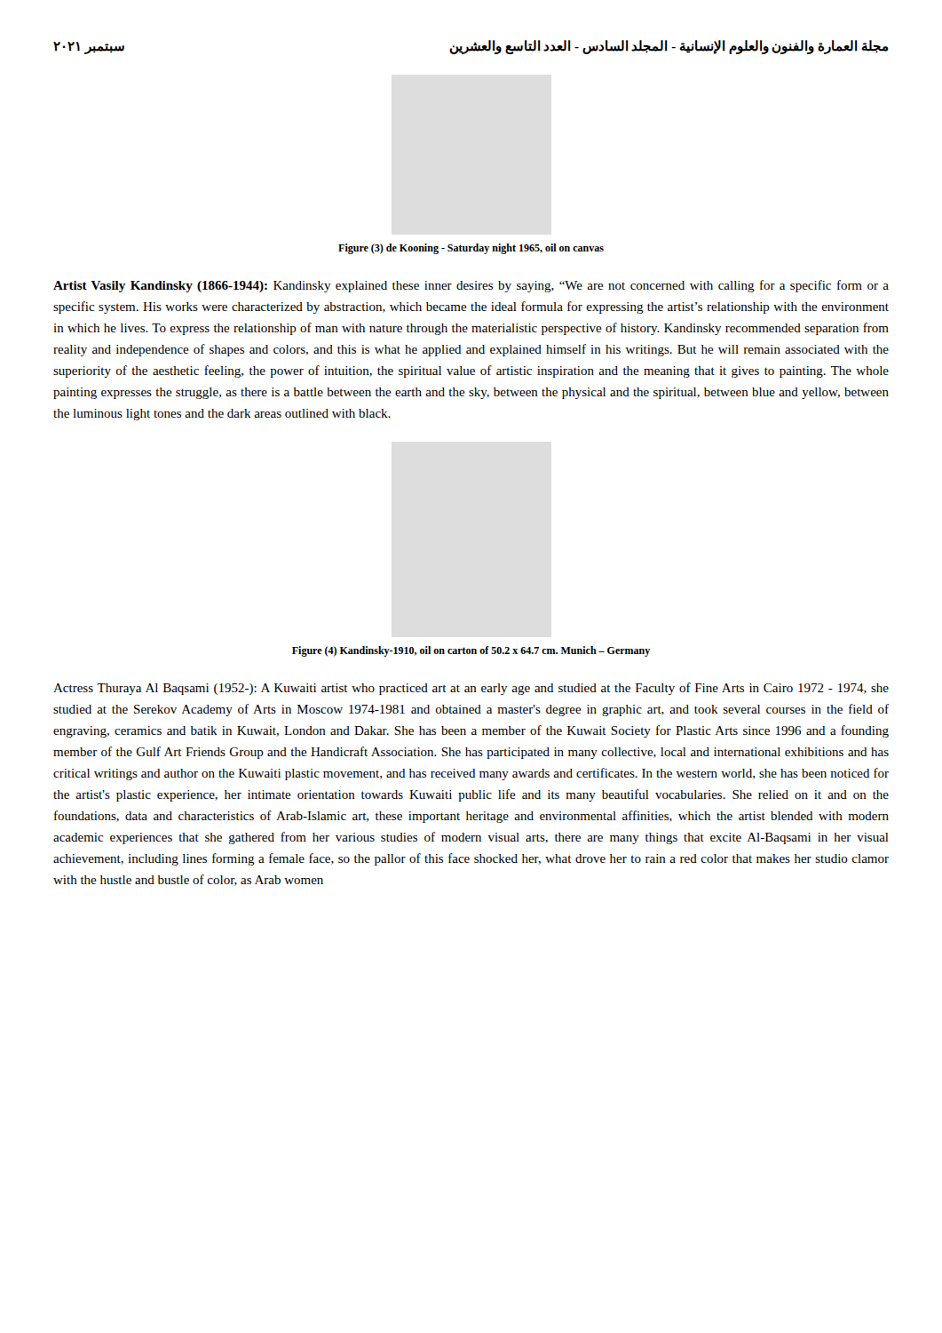مجلة العمارة والفنون والعلوم الإنسانية - المجلد السادس - العدد التاسع والعشرين سبتمبر ٢٠٢١
Figure (3) de Kooning - Saturday night 1965, oil on canvas
Artist Vasily Kandinsky (1866-1944): Kandinsky explained these inner desires by saying, “We are not concerned with calling for a specific form or a specific system. His works were characterized by abstraction, which became the ideal formula for expressing the artist’s relationship with the environment in which he lives. To express the relationship of man with nature through the materialistic perspective of history. Kandinsky recommended separation from reality and independence of shapes and colors, and this is what he applied and explained himself in his writings. But he will remain associated with the superiority of the aesthetic feeling, the power of intuition, the spiritual value of artistic inspiration and the meaning that it gives to painting. The whole painting expresses the struggle, as there is a battle between the earth and the sky, between the physical and the spiritual, between blue and yellow, between the luminous light tones and the dark areas outlined with black.
Figure (4) Kandinsky-1910, oil on carton of 50.2 x 64.7 cm. Munich – Germany
Actress Thuraya Al Baqsami (1952-): A Kuwaiti artist who practiced art at an early age and studied at the Faculty of Fine Arts in Cairo 1972 - 1974, she studied at the Serekov Academy of Arts in Moscow 1974-1981 and obtained a master's degree in graphic art, and took several courses in the field of engraving, ceramics and batik in Kuwait, London and Dakar. She has been a member of the Kuwait Society for Plastic Arts since 1996 and a founding member of the Gulf Art Friends Group and the Handicraft Association. She has participated in many collective, local and international exhibitions and has critical writings and author on the Kuwaiti plastic movement, and has received many awards and certificates. In the western world, she has been noticed for the artist's plastic experience, her intimate orientation towards Kuwaiti public life and its many beautiful vocabularies. She relied on it and on the foundations, data and characteristics of Arab-Islamic art, these important heritage and environmental affinities, which the artist blended with modern academic experiences that she gathered from her various studies of modern visual arts, there are many things that excite Al-Baqsami in her visual achievement, including lines forming a female face, so the pallor of this face shocked her, what drove her to rain a red color that makes her studio clamor with the hustle and bustle of color, as Arab women